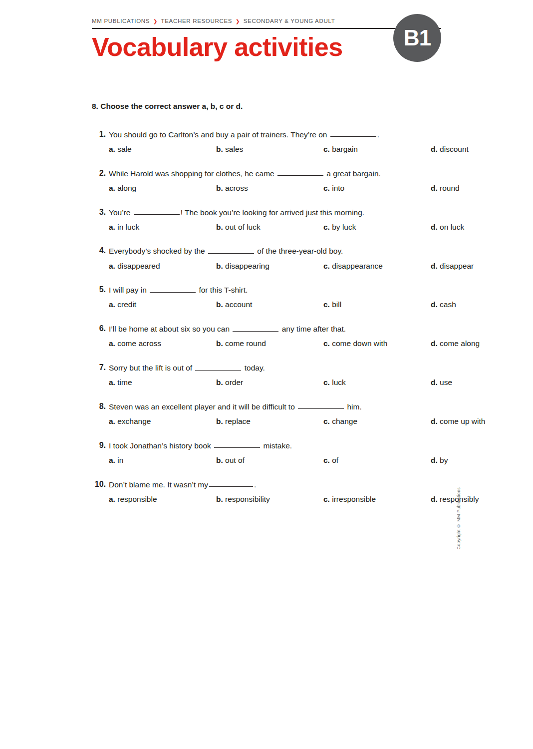MM PUBLICATIONS ❯ TEACHER RESOURCES ❯ SECONDARY & YOUNG ADULT
Vocabulary activities
B1
8. Choose the correct answer a, b, c or d.
1.
You should go to Carlton’s and buy a pair of trainers. They’re on .
a. sale b. sales c. bargain d. discount
2.
While Harold was shopping for clothes, he came a great bargain.
a. along b. across c. into d. round
3.
You’re ! The book you’re looking for arrived just this morning.
a. in luck b. out of luck c. by luck d. on luck
4.
Everybody’s shocked by the of the three-year-old boy.
a. disappeared b. disappearing c. disappearance d. disappear
5.
I will pay in for this T-shirt.
a. credit b. account c. bill d. cash
6.
I’ll be home at about six so you can any time after that.
a. come across b. come round c. come down with d. come along
7.
Sorry but the lift is out of today.
a. time b. order c. luck d. use
8.
Steven was an excellent player and it will be difficult to him.
a. exchange b. replace c. change d. come up with
9.
I took Jonathan’s history book mistake.
a. in b. out of c. of d. by
10.
Don’t blame me. It wasn’t my .
a. responsible b. responsibility c. irresponsible d. responsibly
Copyright © MM Publications